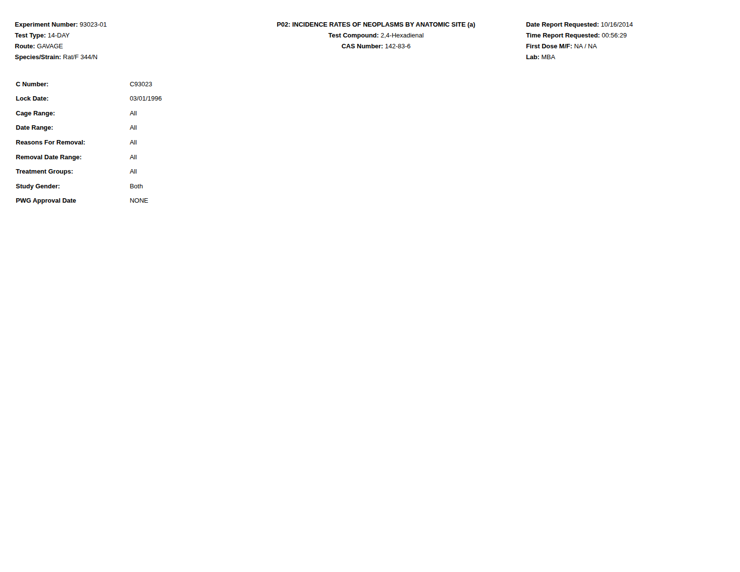| Experiment Number: 93023-01 | P02: INCIDENCE RATES OF NEOPLASMS BY ANATOMIC SITE (a) | Date Report Requested: 10/16/2014 |
| Test Type: 14-DAY | Test Compound: 2,4-Hexadienal | Time Report Requested: 00:56:29 |
| Route: GAVAGE | CAS Number: 142-83-6 | First Dose M/F: NA / NA |
| Species/Strain: Rat/F 344/N | | Lab: MBA |
| C Number: | C93023 |
| Lock Date: | 03/01/1996 |
| Cage Range: | All |
| Date Range: | All |
| Reasons For Removal: | All |
| Removal Date Range: | All |
| Treatment Groups: | All |
| Study Gender: | Both |
| PWG Approval Date | NONE |